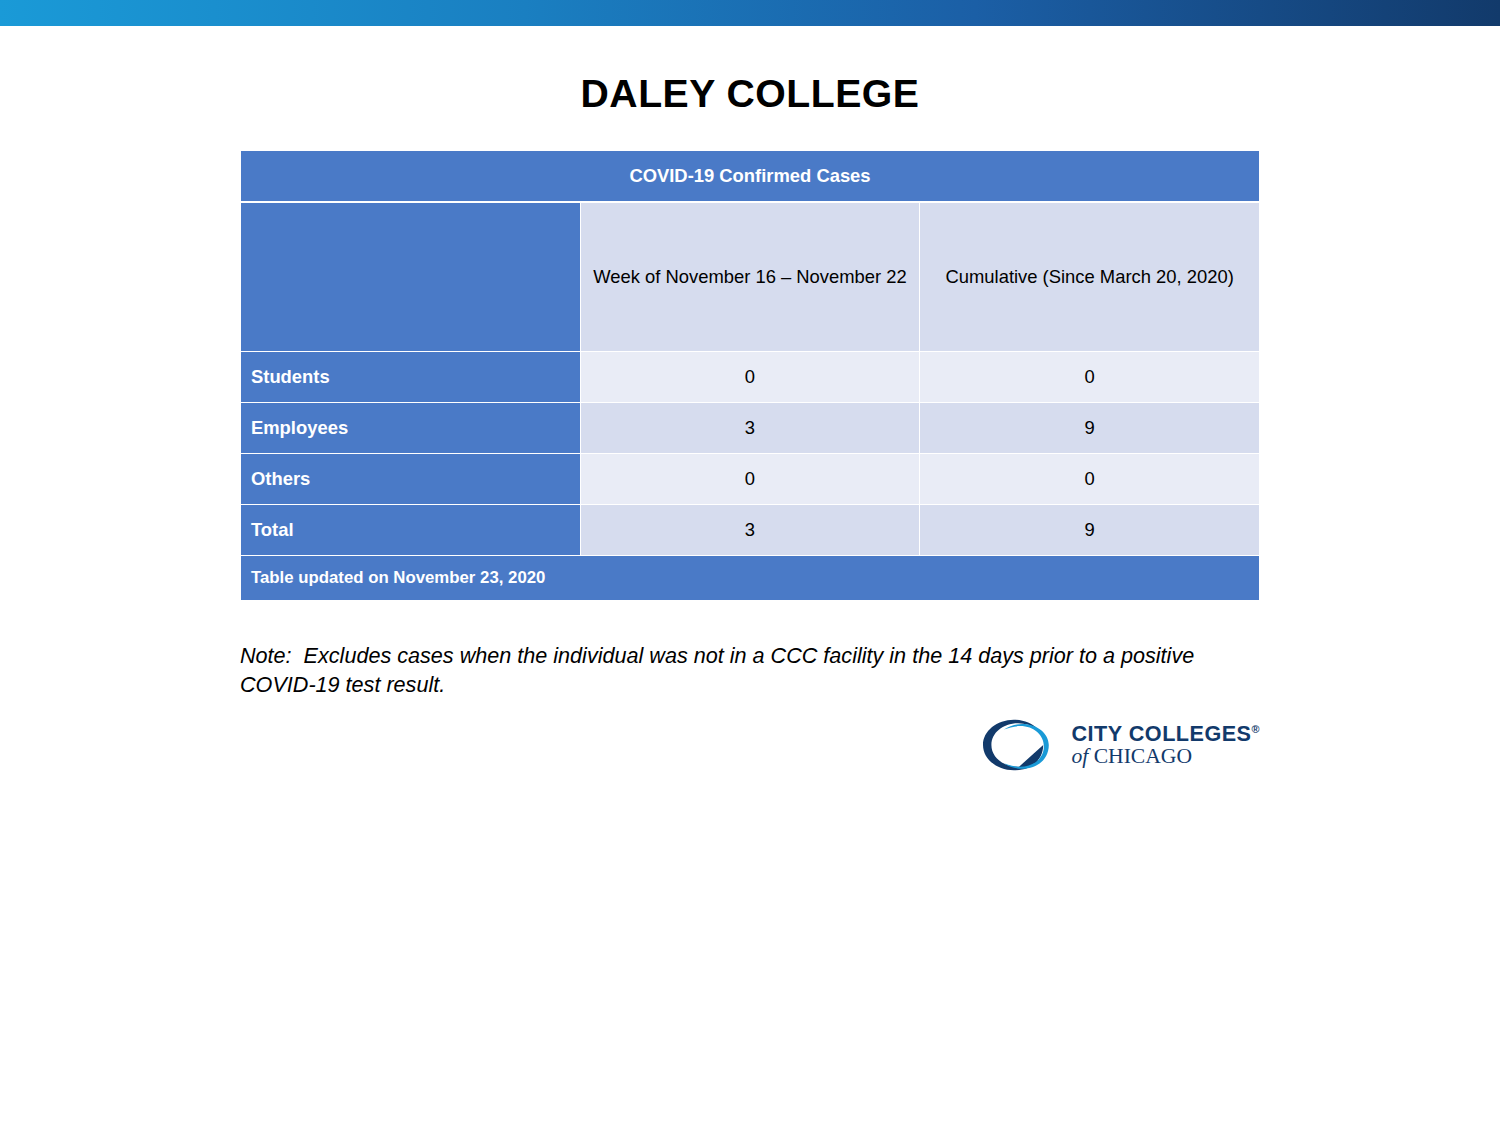DALEY COLLEGE
COVID-19 Confirmed Cases
| | Week of November 16 – November 22 | Cumulative (Since March 20, 2020) |
| --- | --- | --- |
| Students | 0 | 0 |
| Employees | 3 | 9 |
| Others | 0 | 0 |
| Total | 3 | 9 |
| Table updated on November 23, 2020 |
Note: Excludes cases when the individual was not in a CCC facility in the 14 days prior to a positive COVID-19 test result.
CITY COLLEGES®
of CHICAGO